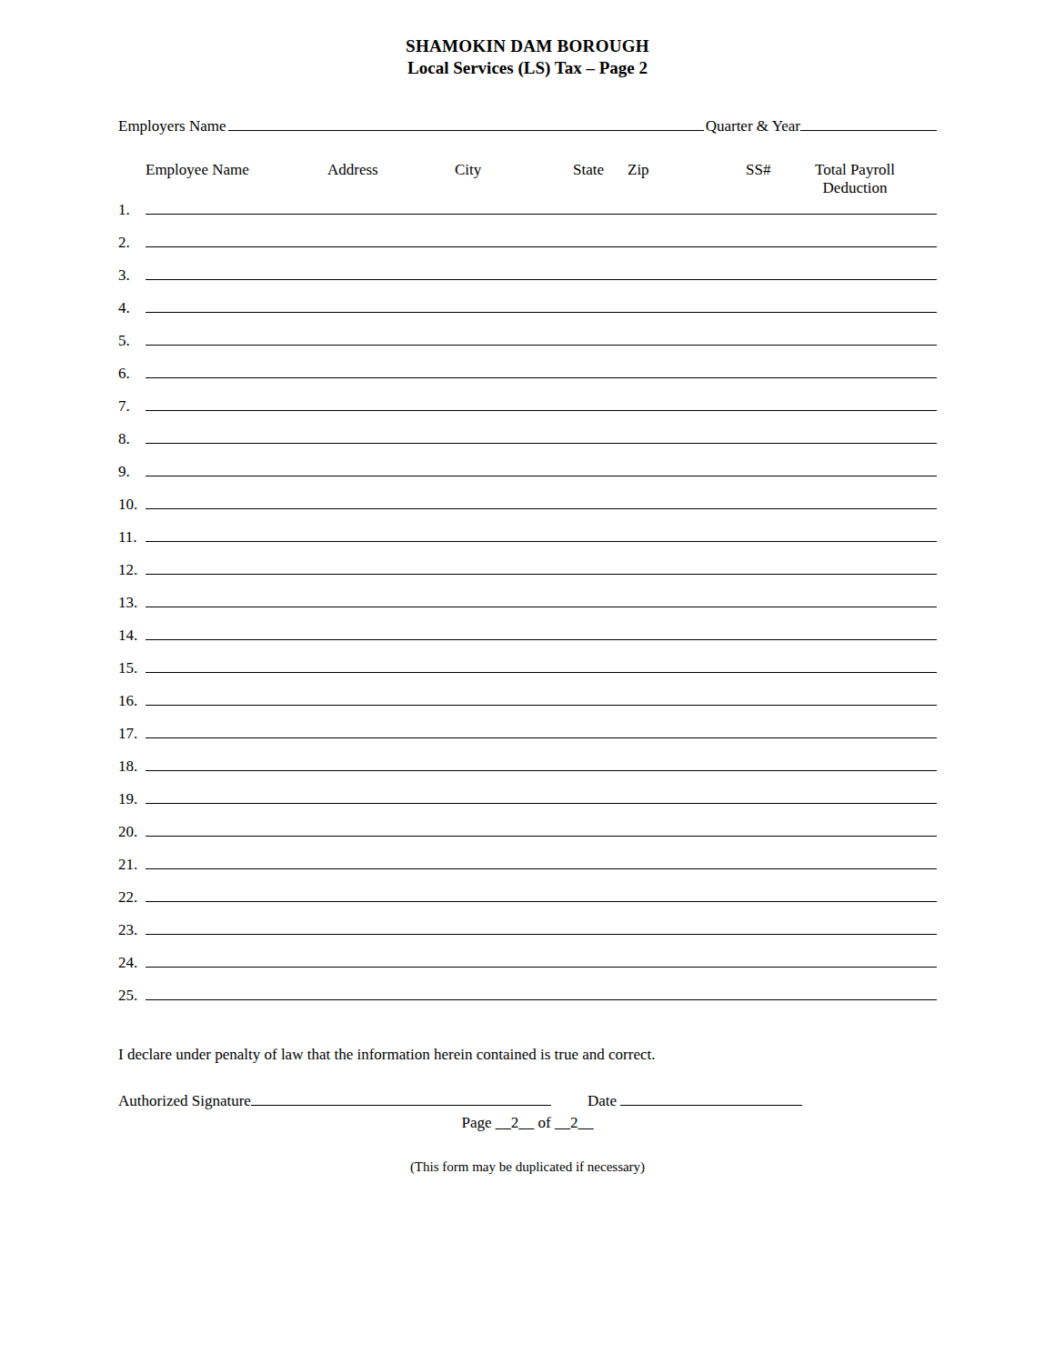SHAMOKIN DAM BOROUGH
Local Services (LS) Tax – Page 2
Employers Name Quarter & Year
Employee Name Address City State Zip SS# Total Payroll
Deduction
1.
2.
3.
4.
5.
6.
7.
8.
9.
10.
11.
12.
13.
14.
15.
16.
17.
18.
19.
20.
21.
22.
23.
24.
25.
I declare under penalty of law that the information herein contained is true and correct.
Authorized Signature Date
Page __2__ of __2__
(This form may be duplicated if necessary)